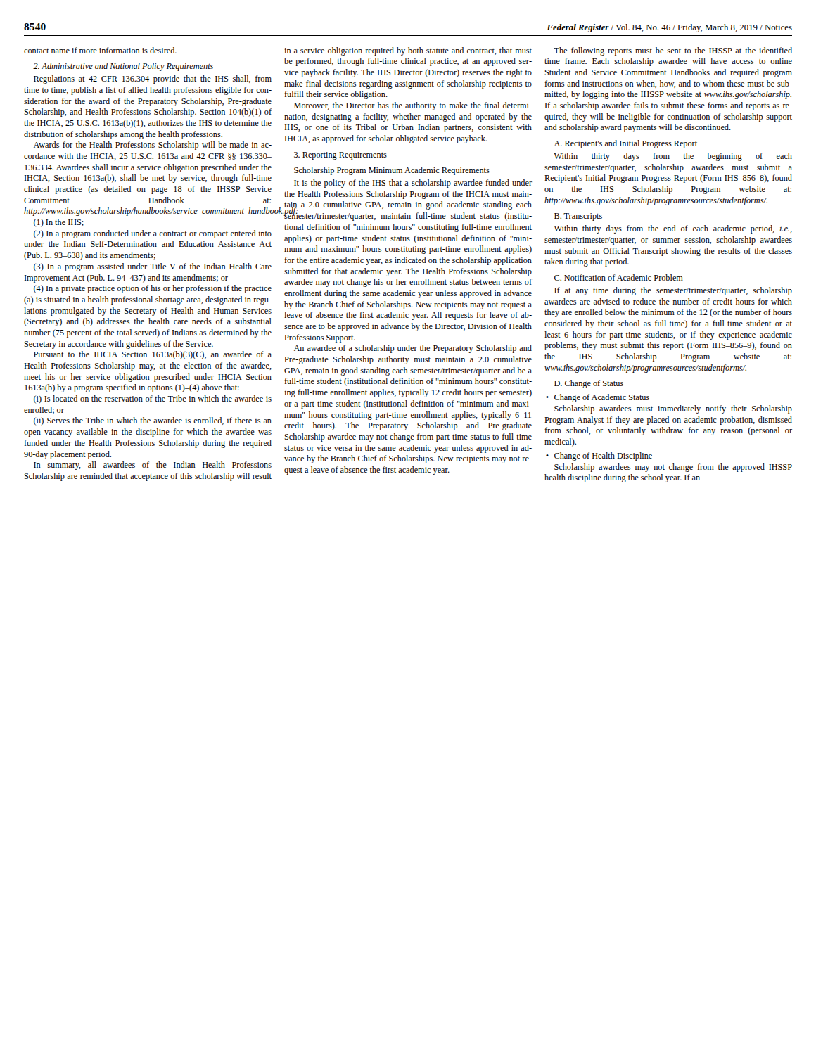8540
Federal Register / Vol. 84, No. 46 / Friday, March 8, 2019 / Notices
contact name if more information is desired.
2. Administrative and National Policy Requirements
Regulations at 42 CFR 136.304 provide that the IHS shall, from time to time, publish a list of allied health professions eligible for consideration for the award of the Preparatory Scholarship, Pre-graduate Scholarship, and Health Professions Scholarship. Section 104(b)(1) of the IHCIA, 25 U.S.C. 1613a(b)(1), authorizes the IHS to determine the distribution of scholarships among the health professions.
Awards for the Health Professions Scholarship will be made in accordance with the IHCIA, 25 U.S.C. 1613a and 42 CFR §§ 136.330–136.334. Awardees shall incur a service obligation prescribed under the IHCIA, Section 1613a(b), shall be met by service, through full-time clinical practice (as detailed on page 18 of the IHSSP Service Commitment Handbook at: http://www.ihs.gov/scholarship/handbooks/service_commitment_handbook.pdf:
(1) In the IHS;
(2) In a program conducted under a contract or compact entered into under the Indian Self-Determination and Education Assistance Act (Pub. L. 93–638) and its amendments;
(3) In a program assisted under Title V of the Indian Health Care Improvement Act (Pub. L. 94–437) and its amendments; or
(4) In a private practice option of his or her profession if the practice (a) is situated in a health professional shortage area, designated in regulations promulgated by the Secretary of Health and Human Services (Secretary) and (b) addresses the health care needs of a substantial number (75 percent of the total served) of Indians as determined by the Secretary in accordance with guidelines of the Service.
Pursuant to the IHCIA Section 1613a(b)(3)(C), an awardee of a Health Professions Scholarship may, at the election of the awardee, meet his or her service obligation prescribed under IHCIA Section 1613a(b) by a program specified in options (1)–(4) above that:
(i) Is located on the reservation of the Tribe in which the awardee is enrolled; or
(ii) Serves the Tribe in which the awardee is enrolled, if there is an open vacancy available in the discipline for which the awardee was funded under the Health Professions Scholarship during the required 90-day placement period.
In summary, all awardees of the Indian Health Professions Scholarship are reminded that acceptance of this scholarship will result in a service obligation required by both statute and contract, that must be performed, through full-time clinical practice, at an approved service payback facility. The IHS Director (Director) reserves the right to make final decisions regarding assignment of scholarship recipients to fulfill their service obligation.
Moreover, the Director has the authority to make the final determination, designating a facility, whether managed and operated by the IHS, or one of its Tribal or Urban Indian partners, consistent with IHCIA, as approved for scholar-obligated service payback.
3. Reporting Requirements
Scholarship Program Minimum Academic Requirements
It is the policy of the IHS that a scholarship awardee funded under the Health Professions Scholarship Program of the IHCIA must maintain a 2.0 cumulative GPA, remain in good academic standing each semester/trimester/quarter, maintain full-time student status (institutional definition of ''minimum hours'' constituting full-time enrollment applies) or part-time student status (institutional definition of ''minimum and maximum'' hours constituting part-time enrollment applies) for the entire academic year, as indicated on the scholarship application submitted for that academic year. The Health Professions Scholarship awardee may not change his or her enrollment status between terms of enrollment during the same academic year unless approved in advance by the Branch Chief of Scholarships. New recipients may not request a leave of absence the first academic year. All requests for leave of absence are to be approved in advance by the Director, Division of Health Professions Support.
An awardee of a scholarship under the Preparatory Scholarship and Pre-graduate Scholarship authority must maintain a 2.0 cumulative GPA, remain in good standing each semester/trimester/quarter and be a full-time student (institutional definition of ''minimum hours'' constituting full-time enrollment applies, typically 12 credit hours per semester) or a part-time student (institutional definition of ''minimum and maximum'' hours constituting part-time enrollment applies, typically 6–11 credit hours). The Preparatory Scholarship and Pre-graduate Scholarship awardee may not change from part-time status to full-time status or vice versa in the same academic year unless approved in advance by the Branch Chief of Scholarships. New recipients may not request a leave of absence the first academic year.
The following reports must be sent to the IHSSP at the identified time frame. Each scholarship awardee will have access to online Student and Service Commitment Handbooks and required program forms and instructions on when, how, and to whom these must be submitted, by logging into the IHSSP website at www.ihs.gov/scholarship. If a scholarship awardee fails to submit these forms and reports as required, they will be ineligible for continuation of scholarship support and scholarship award payments will be discontinued.
A. Recipient's and Initial Progress Report
Within thirty days from the beginning of each semester/trimester/quarter, scholarship awardees must submit a Recipient's Initial Program Progress Report (Form IHS–856–8), found on the IHS Scholarship Program website at: http://www.ihs.gov/scholarship/programresources/studentforms/.
B. Transcripts
Within thirty days from the end of each academic period, i.e., semester/trimester/quarter, or summer session, scholarship awardees must submit an Official Transcript showing the results of the classes taken during that period.
C. Notification of Academic Problem
If at any time during the semester/trimester/quarter, scholarship awardees are advised to reduce the number of credit hours for which they are enrolled below the minimum of the 12 (or the number of hours considered by their school as full-time) for a full-time student or at least 6 hours for part-time students, or if they experience academic problems, they must submit this report (Form IHS–856–9), found on the IHS Scholarship Program website at: www.ihs.gov/scholarship/programresources/studentforms/.
D. Change of Status
Change of Academic Status
Scholarship awardees must immediately notify their Scholarship Program Analyst if they are placed on academic probation, dismissed from school, or voluntarily withdraw for any reason (personal or medical).
Change of Health Discipline
Scholarship awardees may not change from the approved IHSSP health discipline during the school year. If an